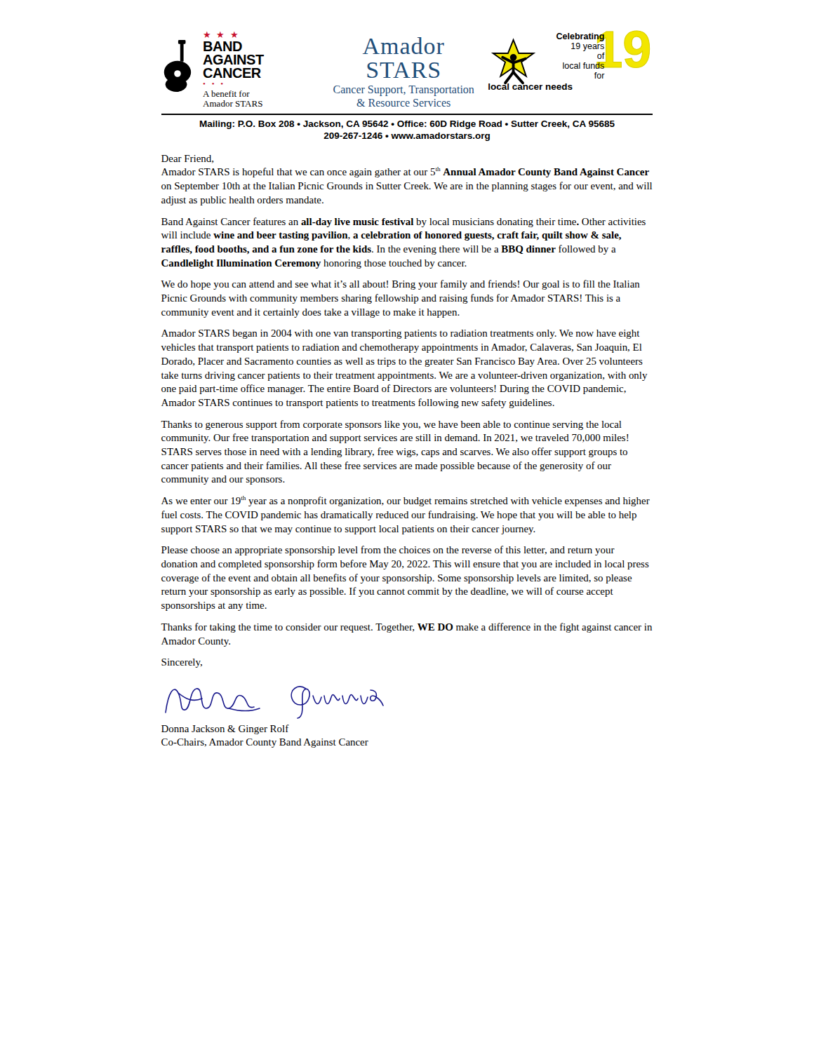★ ★ ★
BAND AGAINST CANCER
• • •
A benefit for
Amador STARS
Amador STARS
Cancer Support, Transportation
& Resource Services
19
Celebrating
19 years
of
local funds
for
local cancer needs
Mailing: P.O. Box 208 • Jackson, CA 95642 • Office: 60D Ridge Road • Sutter Creek, CA 95685
209-267-1246 • www.amadorstars.org
Dear Friend,
Amador STARS is hopeful that we can once again gather at our 5th Annual Amador County Band Against Cancer on September 10th at the Italian Picnic Grounds in Sutter Creek. We are in the planning stages for our event, and will adjust as public health orders mandate.
Band Against Cancer features an all-day live music festival by local musicians donating their time. Other activities will include wine and beer tasting pavilion, a celebration of honored guests, craft fair, quilt show & sale, raffles, food booths, and a fun zone for the kids. In the evening there will be a BBQ dinner followed by a Candlelight Illumination Ceremony honoring those touched by cancer.
We do hope you can attend and see what it’s all about! Bring your family and friends! Our goal is to fill the Italian Picnic Grounds with community members sharing fellowship and raising funds for Amador STARS! This is a community event and it certainly does take a village to make it happen.
Amador STARS began in 2004 with one van transporting patients to radiation treatments only. We now have eight vehicles that transport patients to radiation and chemotherapy appointments in Amador, Calaveras, San Joaquin, El Dorado, Placer and Sacramento counties as well as trips to the greater San Francisco Bay Area. Over 25 volunteers take turns driving cancer patients to their treatment appointments. We are a volunteer-driven organization, with only one paid part-time office manager. The entire Board of Directors are volunteers! During the COVID pandemic, Amador STARS continues to transport patients to treatments following new safety guidelines.
Thanks to generous support from corporate sponsors like you, we have been able to continue serving the local community. Our free transportation and support services are still in demand. In 2021, we traveled 70,000 miles! STARS serves those in need with a lending library, free wigs, caps and scarves. We also offer support groups to cancer patients and their families. All these free services are made possible because of the generosity of our community and our sponsors.
As we enter our 19th year as a nonprofit organization, our budget remains stretched with vehicle expenses and higher fuel costs. The COVID pandemic has dramatically reduced our fundraising. We hope that you will be able to help support STARS so that we may continue to support local patients on their cancer journey.
Please choose an appropriate sponsorship level from the choices on the reverse of this letter, and return your donation and completed sponsorship form before May 20, 2022. This will ensure that you are included in local press coverage of the event and obtain all benefits of your sponsorship. Some sponsorship levels are limited, so please return your sponsorship as early as possible. If you cannot commit by the deadline, we will of course accept sponsorships at any time.
Thanks for taking the time to consider our request. Together, WE DO make a difference in the fight against cancer in Amador County.
Sincerely,
Donna Jackson & Ginger Rolf
Co-Chairs, Amador County Band Against Cancer